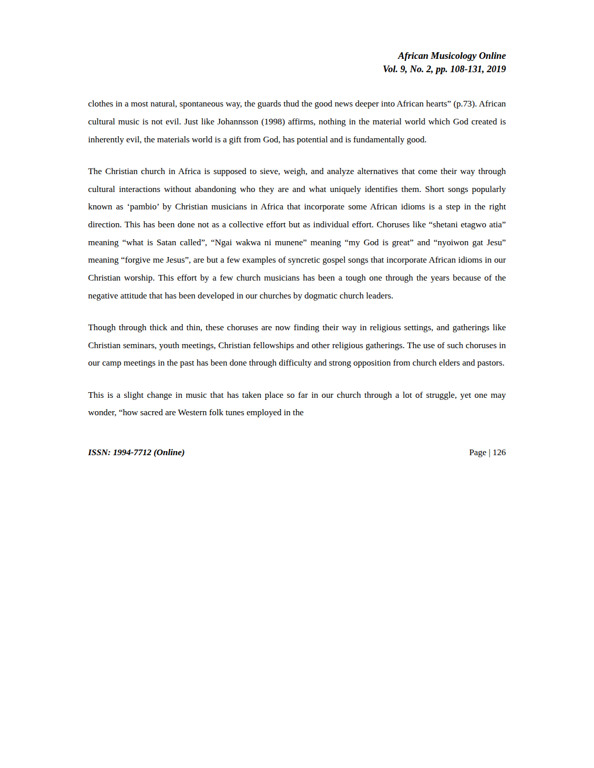African Musicology Online Vol. 9, No. 2, pp. 108-131, 2019
clothes in a most natural, spontaneous way, the guards thud the good news deeper into African hearts” (p.73). African cultural music is not evil. Just like Johannsson (1998) affirms, nothing in the material world which God created is inherently evil, the materials world is a gift from God, has potential and is fundamentally good.
The Christian church in Africa is supposed to sieve, weigh, and analyze alternatives that come their way through cultural interactions without abandoning who they are and what uniquely identifies them. Short songs popularly known as ‘pambio’ by Christian musicians in Africa that incorporate some African idioms is a step in the right direction. This has been done not as a collective effort but as individual effort. Choruses like “shetani etagwo atia” meaning “what is Satan called”, “Ngai wakwa ni munene” meaning “my God is great” and “nyoiwon gat Jesu” meaning “forgive me Jesus”, are but a few examples of syncretic gospel songs that incorporate African idioms in our Christian worship. This effort by a few church musicians has been a tough one through the years because of the negative attitude that has been developed in our churches by dogmatic church leaders.
Though through thick and thin, these choruses are now finding their way in religious settings, and gatherings like Christian seminars, youth meetings, Christian fellowships and other religious gatherings. The use of such choruses in our camp meetings in the past has been done through difficulty and strong opposition from church elders and pastors.
This is a slight change in music that has taken place so far in our church through a lot of struggle, yet one may wonder, “how sacred are Western folk tunes employed in the
ISSN: 1994-7712 (Online) Page | 126